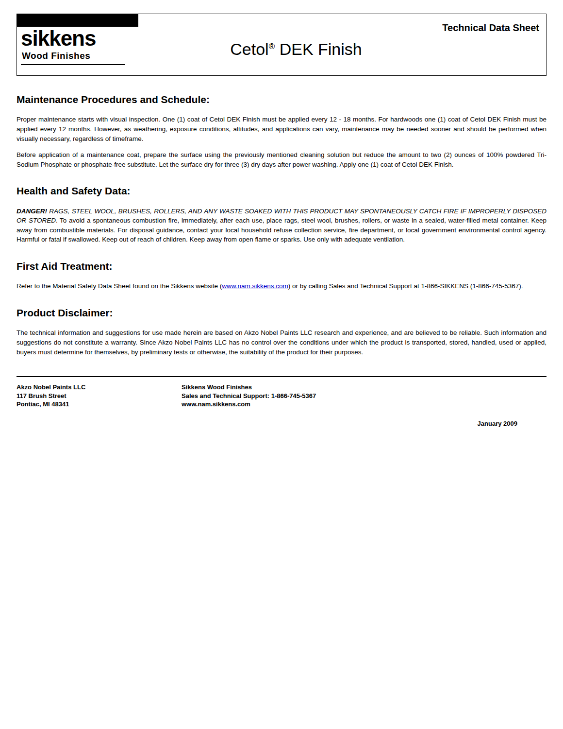sikkens
Wood Finishes
Technical Data Sheet
Cetol® DEK Finish
Maintenance Procedures and Schedule:
Proper maintenance starts with visual inspection. One (1) coat of Cetol DEK Finish must be applied every 12 - 18 months. For hardwoods one (1) coat of Cetol DEK Finish must be applied every 12 months. However, as weathering, exposure conditions, altitudes, and applications can vary, maintenance may be needed sooner and should be performed when visually necessary, regardless of timeframe.
Before application of a maintenance coat, prepare the surface using the previously mentioned cleaning solution but reduce the amount to two (2) ounces of 100% powdered Tri-Sodium Phosphate or phosphate-free substitute. Let the surface dry for three (3) dry days after power washing. Apply one (1) coat of Cetol DEK Finish.
Health and Safety Data:
DANGER! RAGS, STEEL WOOL, BRUSHES, ROLLERS, AND ANY WASTE SOAKED WITH THIS PRODUCT MAY SPONTANEOUSLY CATCH FIRE IF IMPROPERLY DISPOSED OR STORED. To avoid a spontaneous combustion fire, immediately, after each use, place rags, steel wool, brushes, rollers, or waste in a sealed, water-filled metal container. Keep away from combustible materials. For disposal guidance, contact your local household refuse collection service, fire department, or local government environmental control agency. Harmful or fatal if swallowed. Keep out of reach of children. Keep away from open flame or sparks. Use only with adequate ventilation.
First Aid Treatment:
Refer to the Material Safety Data Sheet found on the Sikkens website (www.nam.sikkens.com) or by calling Sales and Technical Support at 1-866-SIKKENS (1-866-745-5367).
Product Disclaimer:
The technical information and suggestions for use made herein are based on Akzo Nobel Paints LLC research and experience, and are believed to be reliable. Such information and suggestions do not constitute a warranty. Since Akzo Nobel Paints LLC has no control over the conditions under which the product is transported, stored, handled, used or applied, buyers must determine for themselves, by preliminary tests or otherwise, the suitability of the product for their purposes.
| Akzo Nobel Paints LLC 117 Brush Street Pontiac, MI 48341 | Sikkens Wood Finishes Sales and Technical Support: 1-866-745-5367 www.nam.sikkens.com |
January 2009